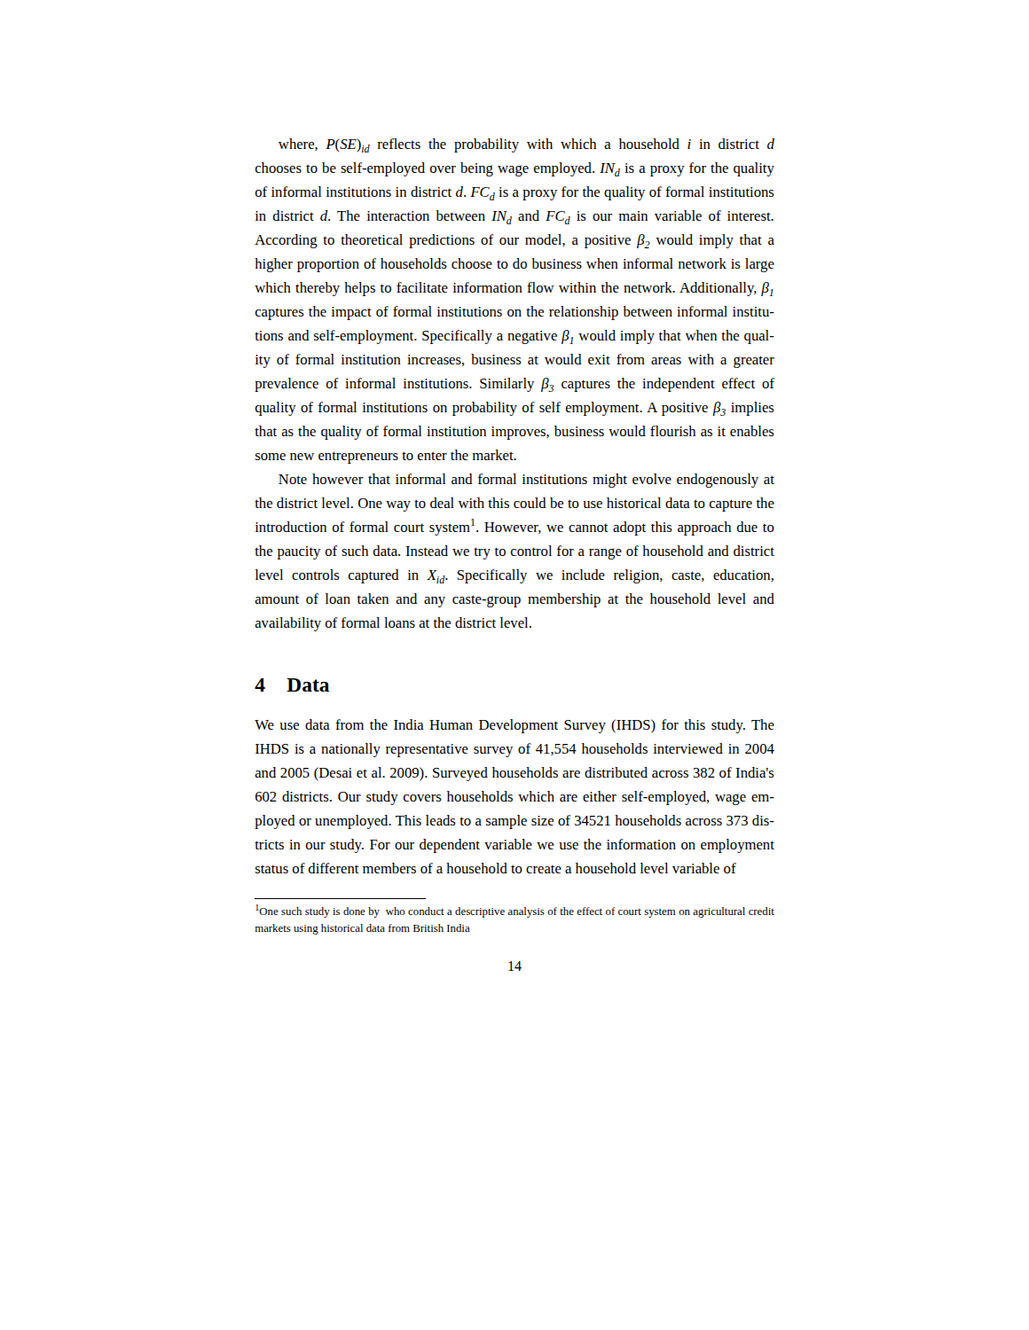where, P(SE)id reflects the probability with which a household i in district d chooses to be self-employed over being wage employed. INd is a proxy for the quality of informal institutions in district d. FCd is a proxy for the quality of formal institutions in district d. The interaction between INd and FCd is our main variable of interest. According to theoretical predictions of our model, a positive β2 would imply that a higher proportion of households choose to do business when informal network is large which thereby helps to facilitate information flow within the network. Additionally, β1 captures the impact of formal institutions on the relationship between informal institutions and self-employment. Specifically a negative β1 would imply that when the quality of formal institution increases, business at would exit from areas with a greater prevalence of informal institutions. Similarly β3 captures the independent effect of quality of formal institutions on probability of self employment. A positive β3 implies that as the quality of formal institution improves, business would flourish as it enables some new entrepreneurs to enter the market.
Note however that informal and formal institutions might evolve endogenously at the district level. One way to deal with this could be to use historical data to capture the introduction of formal court system1. However, we cannot adopt this approach due to the paucity of such data. Instead we try to control for a range of household and district level controls captured in Xid. Specifically we include religion, caste, education, amount of loan taken and any caste-group membership at the household level and availability of formal loans at the district level.
4 Data
We use data from the India Human Development Survey (IHDS) for this study. The IHDS is a nationally representative survey of 41,554 households interviewed in 2004 and 2005 (Desai et al. 2009). Surveyed households are distributed across 382 of India's 602 districts. Our study covers households which are either self-employed, wage employed or unemployed. This leads to a sample size of 34521 households across 373 districts in our study. For our dependent variable we use the information on employment status of different members of a household to create a household level variable of
1One such study is done by who conduct a descriptive analysis of the effect of court system on agricultural credit markets using historical data from British India
14